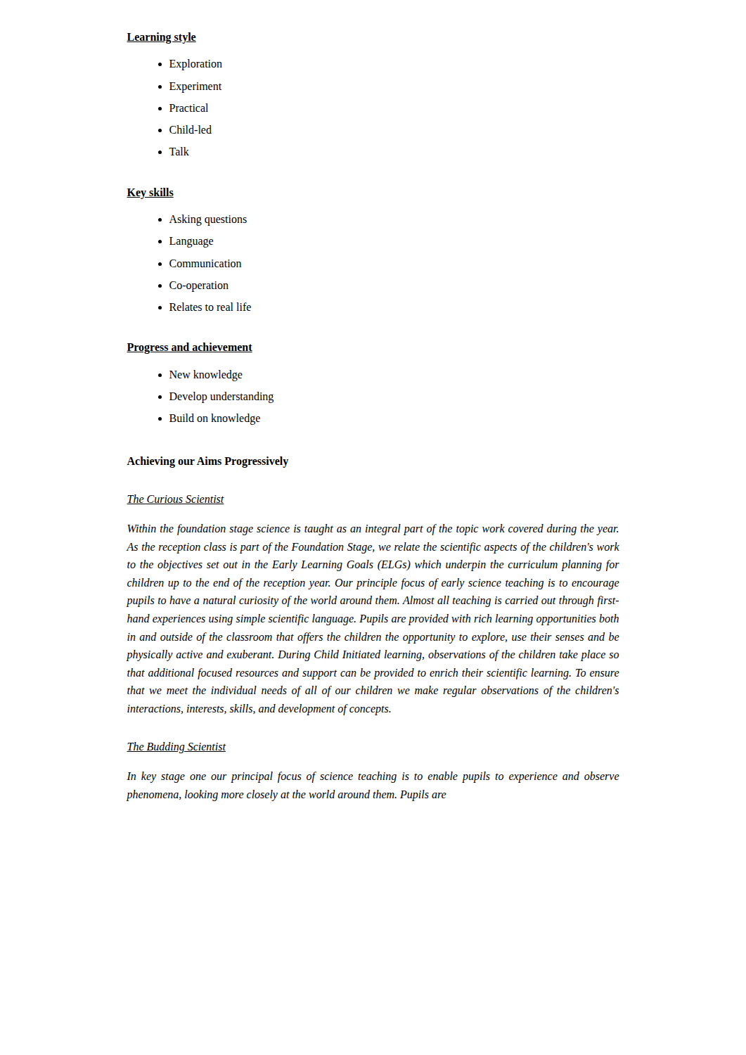Learning style
Exploration
Experiment
Practical
Child-led
Talk
Key skills
Asking questions
Language
Communication
Co-operation
Relates to real life
Progress and achievement
New knowledge
Develop understanding
Build on knowledge
Achieving our Aims Progressively
The Curious Scientist
Within the foundation stage science is taught as an integral part of the topic work covered during the year. As the reception class is part of the Foundation Stage, we relate the scientific aspects of the children's work to the objectives set out in the Early Learning Goals (ELGs) which underpin the curriculum planning for children up to the end of the reception year. Our principle focus of early science teaching is to encourage pupils to have a natural curiosity of the world around them. Almost all teaching is carried out through first-hand experiences using simple scientific language. Pupils are provided with rich learning opportunities both in and outside of the classroom that offers the children the opportunity to explore, use their senses and be physically active and exuberant. During Child Initiated learning, observations of the children take place so that additional focused resources and support can be provided to enrich their scientific learning. To ensure that we meet the individual needs of all of our children we make regular observations of the children's interactions, interests, skills, and development of concepts.
The Budding Scientist
In key stage one our principal focus of science teaching is to enable pupils to experience and observe phenomena, looking more closely at the world around them. Pupils are